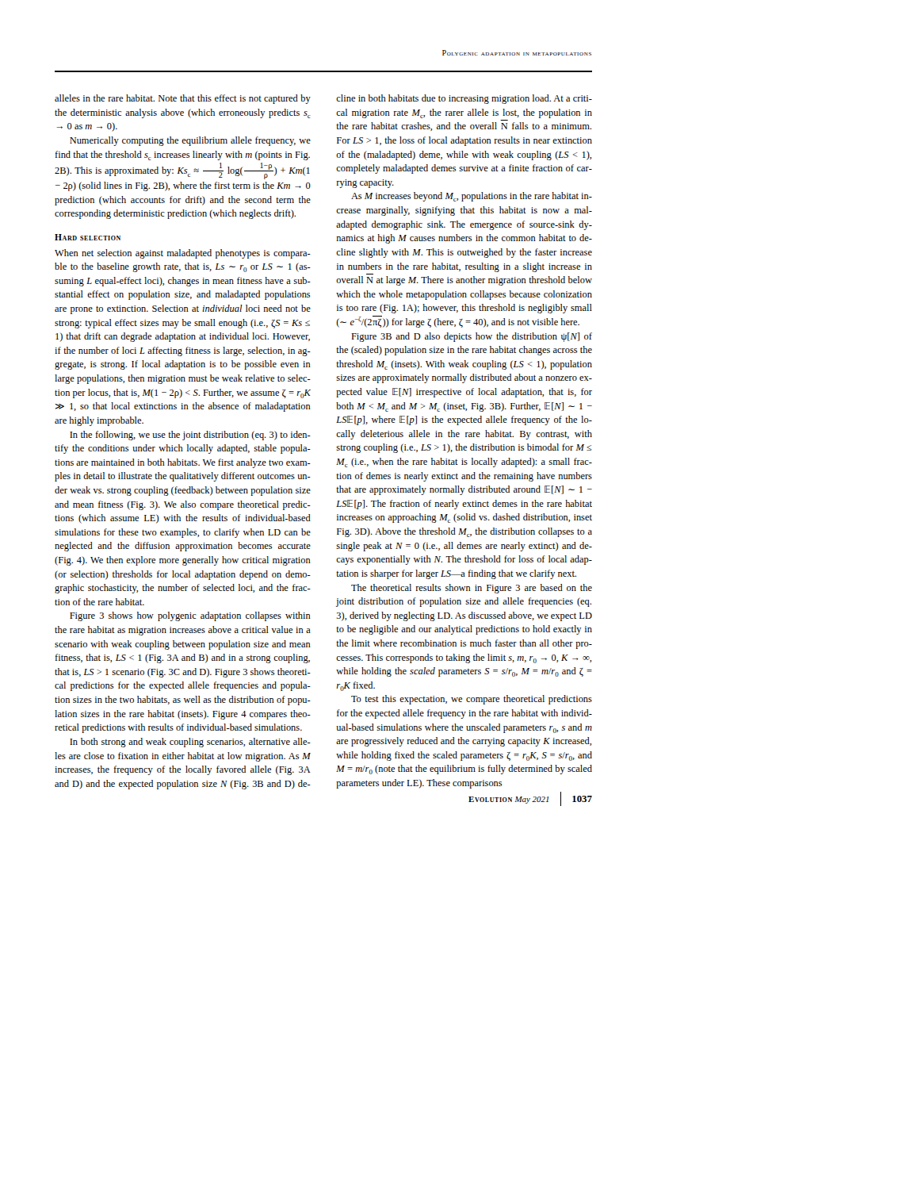Polygenic adaptation in metapopulations
alleles in the rare habitat. Note that this effect is not captured by the deterministic analysis above (which erroneously predicts sc → 0 as m → 0).
Numerically computing the equilibrium allele frequency, we find that the threshold sc increases linearly with m (points in Fig. 2B). This is approximated by: Ksc ≈ 12 log(1−ρ ρ) + Km(1 − 2ρ) (solid lines in Fig. 2B), where the first term is the Km → 0 prediction (which accounts for drift) and the second term the corresponding deterministic prediction (which neglects drift).
Hard selection
When net selection against maladapted phenotypes is comparable to the baseline growth rate, that is, Ls ∼ r0 or LS ∼ 1 (assuming L equal-effect loci), changes in mean fitness have a substantial effect on population size, and maladapted populations are prone to extinction. Selection at individual loci need not be strong: typical effect sizes may be small enough (i.e., ζS = Ks ≤ 1) that drift can degrade adaptation at individual loci. However, if the number of loci L affecting fitness is large, selection, in aggregate, is strong. If local adaptation is to be possible even in large populations, then migration must be weak relative to selection per locus, that is, M(1 − 2ρ) < S. Further, we assume ζ = r0K ≫ 1, so that local extinctions in the absence of maladaptation are highly improbable.
In the following, we use the joint distribution (eq. 3) to identify the conditions under which locally adapted, stable populations are maintained in both habitats. We first analyze two examples in detail to illustrate the qualitatively different outcomes under weak vs. strong coupling (feedback) between population size and mean fitness (Fig. 3). We also compare theoretical predictions (which assume LE) with the results of individual-based simulations for these two examples, to clarify when LD can be neglected and the diffusion approximation becomes accurate (Fig. 4). We then explore more generally how critical migration (or selection) thresholds for local adaptation depend on demographic stochasticity, the number of selected loci, and the fraction of the rare habitat.
Figure 3 shows how polygenic adaptation collapses within the rare habitat as migration increases above a critical value in a scenario with weak coupling between population size and mean fitness, that is, LS < 1 (Fig. 3A and B) and in a strong coupling, that is, LS > 1 scenario (Fig. 3C and D). Figure 3 shows theoretical predictions for the expected allele frequencies and population sizes in the two habitats, as well as the distribution of population sizes in the rare habitat (insets). Figure 4 compares theoretical predictions with results of individual-based simulations.
In both strong and weak coupling scenarios, alternative alleles are close to fixation in either habitat at low migration. As M increases, the frequency of the locally favored allele (Fig. 3A and D) and the expected population size N (Fig. 3B and D) decline in both habitats due to increasing migration load. At a critical migration rate Mc, the rarer allele is lost, the population in the rare habitat crashes, and the overall N falls to a minimum. For LS > 1, the loss of local adaptation results in near extinction of the (maladapted) deme, while with weak coupling (LS < 1), completely maladapted demes survive at a finite fraction of carrying capacity.
As M increases beyond Mc, populations in the rare habitat increase marginally, signifying that this habitat is now a maladapted demographic sink. The emergence of source-sink dynamics at high M causes numbers in the common habitat to decline slightly with M. This is outweighed by the faster increase in numbers in the rare habitat, resulting in a slight increase in overall N at large M. There is another migration threshold below which the whole metapopulation collapses because colonization is too rare (Fig. 1A); however, this threshold is negligibly small (∼ e−ζ/(2πζ)) for large ζ (here, ζ = 40), and is not visible here.
Figure 3B and D also depicts how the distribution ψ[N] of the (scaled) population size in the rare habitat changes across the threshold Mc (insets). With weak coupling (LS < 1), population sizes are approximately normally distributed about a nonzero expected value 𝔼[N] irrespective of local adaptation, that is, for both M < Mc and M > Mc (inset, Fig. 3B). Further, 𝔼[N] ∼ 1 − LS𝔼[p], where 𝔼[p] is the expected allele frequency of the locally deleterious allele in the rare habitat. By contrast, with strong coupling (i.e., LS > 1), the distribution is bimodal for M ≤ Mc (i.e., when the rare habitat is locally adapted): a small fraction of demes is nearly extinct and the remaining have numbers that are approximately normally distributed around 𝔼[N] ∼ 1 − LS𝔼[p]. The fraction of nearly extinct demes in the rare habitat increases on approaching Mc (solid vs. dashed distribution, inset Fig. 3D). Above the threshold Mc, the distribution collapses to a single peak at N = 0 (i.e., all demes are nearly extinct) and decays exponentially with N. The threshold for loss of local adaptation is sharper for larger LS—a finding that we clarify next.
The theoretical results shown in Figure 3 are based on the joint distribution of population size and allele frequencies (eq. 3), derived by neglecting LD. As discussed above, we expect LD to be negligible and our analytical predictions to hold exactly in the limit where recombination is much faster than all other processes. This corresponds to taking the limit s, m, r0 → 0, K → ∞, while holding the scaled parameters S = s/r0, M = m/r0 and ζ = r0K fixed.
To test this expectation, we compare theoretical predictions for the expected allele frequency in the rare habitat with individual-based simulations where the unscaled parameters r0, s and m are progressively reduced and the carrying capacity K increased, while holding fixed the scaled parameters ζ = r0K, S = s/r0, and M = m/r0 (note that the equilibrium is fully determined by scaled parameters under LE). These comparisons
Evolution May 2021 1037